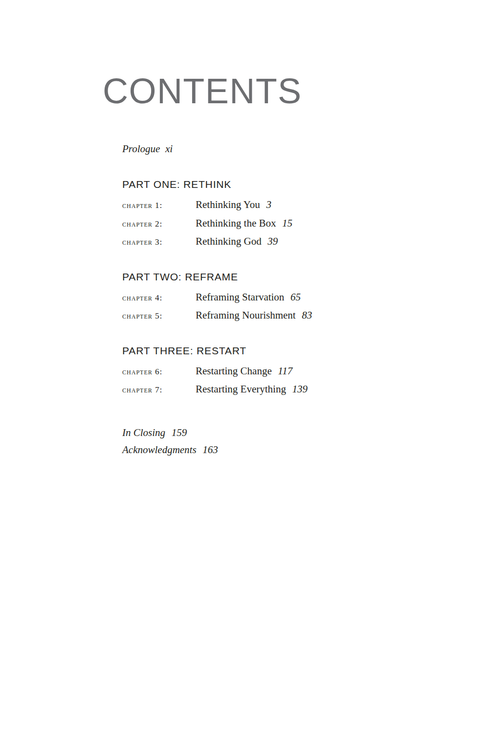Contents
Prologuexi
Part One: Rethink
Chapter 1: Rethinking You 3
Chapter 2: Rethinking the Box 15
Chapter 3: Rethinking God 39
Part Two: Reframe
Chapter 4: Reframing Starvation 65
Chapter 5: Reframing Nourishment 83
Part Three: Restart
Chapter 6: Restarting Change 117
Chapter 7: Restarting Everything 139
In Closing159
Acknowledgments163